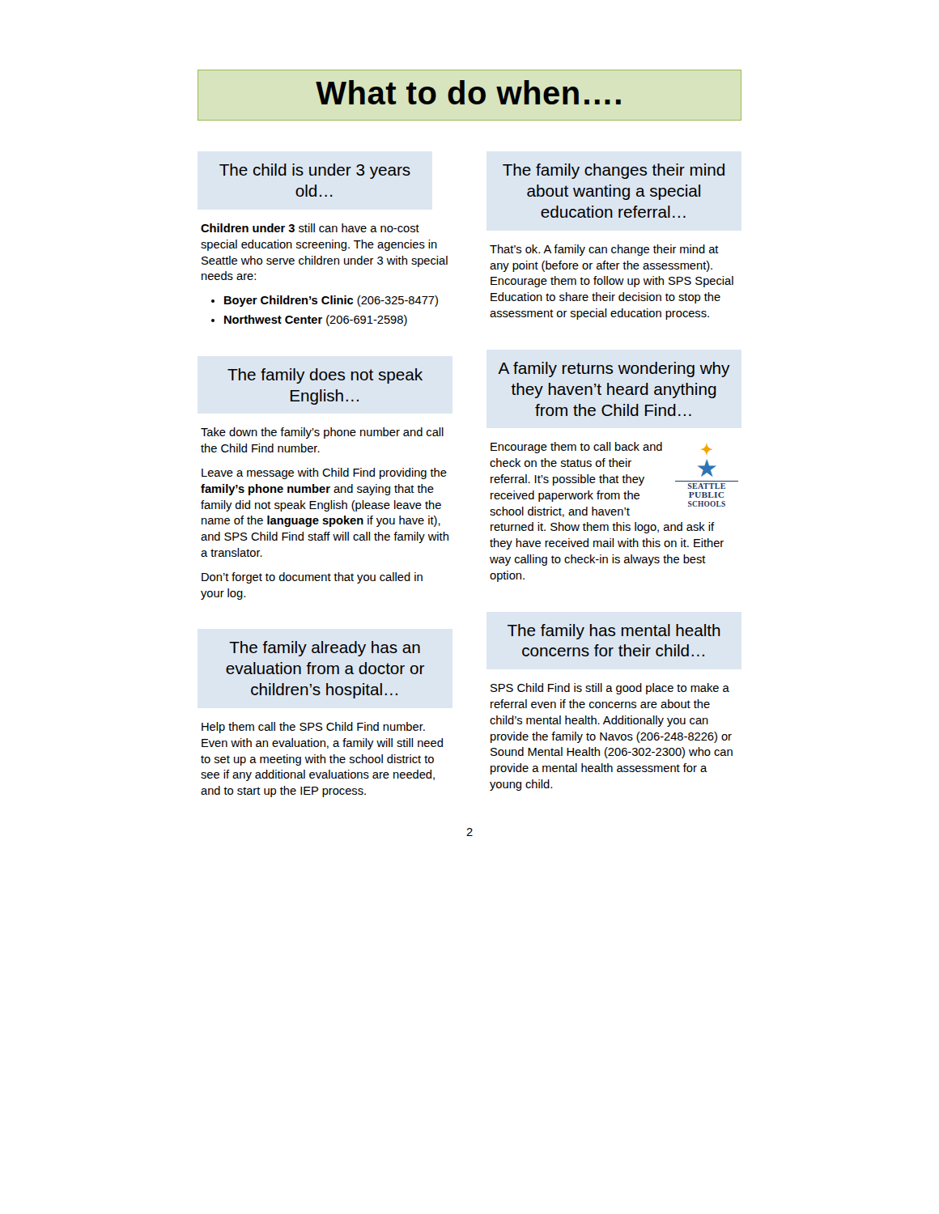What to do when….
The child is under 3 years old…
Children under 3 still can have a no-cost special education screening. The agencies in Seattle who serve children under 3 with special needs are:
Boyer Children’s Clinic (206-325-8477)
Northwest Center (206-691-2598)
The family does not speak English…
Take down the family’s phone number and call the Child Find number.
Leave a message with Child Find providing the family’s phone number and saying that the family did not speak English (please leave the name of the language spoken if you have it), and SPS Child Find staff will call the family with a translator.
Don’t forget to document that you called in your log.
The family already has an evaluation from a doctor or children’s hospital…
Help them call the SPS Child Find number. Even with an evaluation, a family will still need to set up a meeting with the school district to see if any additional evaluations are needed, and to start up the IEP process.
The family changes their mind about wanting a special education referral…
That’s ok. A family can change their mind at any point (before or after the assessment). Encourage them to follow up with SPS Special Education to share their decision to stop the assessment or special education process.
A family returns wondering why they haven’t heard anything from the Child Find…
✦
★
SEATTLE
PUBLIC
SCHOOLS
Encourage them to call back and check on the status of their referral. It’s possible that they received paperwork from the school district, and haven’t returned it. Show them this logo, and ask if they have received mail with this on it. Either way calling to check-in is always the best option.
The family has mental health concerns for their child…
SPS Child Find is still a good place to make a referral even if the concerns are about the child’s mental health. Additionally you can provide the family to Navos (206-248-8226) or Sound Mental Health (206-302-2300) who can provide a mental health assessment for a young child.
2